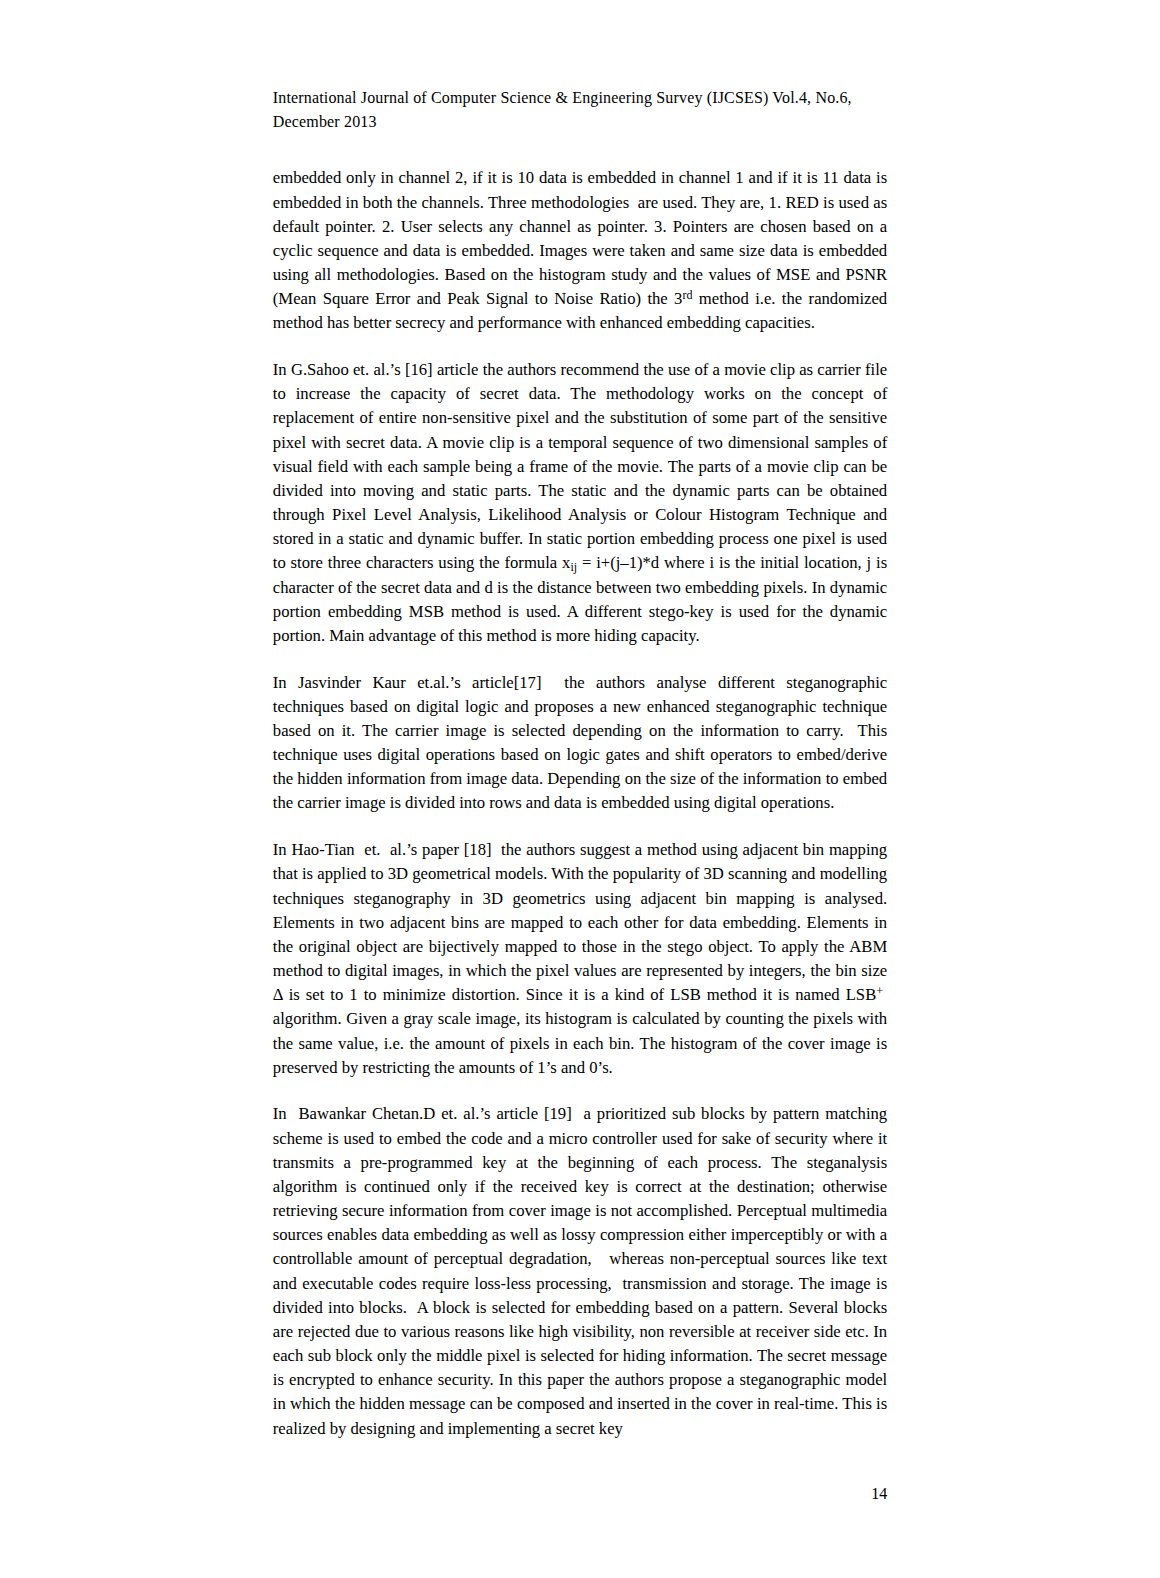International Journal of Computer Science & Engineering Survey (IJCSES) Vol.4, No.6, December 2013
embedded only in channel 2, if it is 10 data is embedded in channel 1 and if it is 11 data is embedded in both the channels. Three methodologies are used. They are, 1. RED is used as default pointer. 2. User selects any channel as pointer. 3. Pointers are chosen based on a cyclic sequence and data is embedded. Images were taken and same size data is embedded using all methodologies. Based on the histogram study and the values of MSE and PSNR (Mean Square Error and Peak Signal to Noise Ratio) the 3rd method i.e. the randomized method has better secrecy and performance with enhanced embedding capacities.
In G.Sahoo et. al.’s [16] article the authors recommend the use of a movie clip as carrier file to increase the capacity of secret data. The methodology works on the concept of replacement of entire non-sensitive pixel and the substitution of some part of the sensitive pixel with secret data. A movie clip is a temporal sequence of two dimensional samples of visual field with each sample being a frame of the movie. The parts of a movie clip can be divided into moving and static parts. The static and the dynamic parts can be obtained through Pixel Level Analysis, Likelihood Analysis or Colour Histogram Technique and stored in a static and dynamic buffer. In static portion embedding process one pixel is used to store three characters using the formula xij = i+(j–1)*d where i is the initial location, j is character of the secret data and d is the distance between two embedding pixels. In dynamic portion embedding MSB method is used. A different stego-key is used for the dynamic portion. Main advantage of this method is more hiding capacity.
In Jasvinder Kaur et.al.’s article[17] the authors analyse different steganographic techniques based on digital logic and proposes a new enhanced steganographic technique based on it. The carrier image is selected depending on the information to carry. This technique uses digital operations based on logic gates and shift operators to embed/derive the hidden information from image data. Depending on the size of the information to embed the carrier image is divided into rows and data is embedded using digital operations.
In Hao-Tian et. al.’s paper [18] the authors suggest a method using adjacent bin mapping that is applied to 3D geometrical models. With the popularity of 3D scanning and modelling techniques steganography in 3D geometrics using adjacent bin mapping is analysed. Elements in two adjacent bins are mapped to each other for data embedding. Elements in the original object are bijectively mapped to those in the stego object. To apply the ABM method to digital images, in which the pixel values are represented by integers, the bin size Δ is set to 1 to minimize distortion. Since it is a kind of LSB method it is named LSB+ algorithm. Given a gray scale image, its histogram is calculated by counting the pixels with the same value, i.e. the amount of pixels in each bin. The histogram of the cover image is preserved by restricting the amounts of 1’s and 0’s.
In Bawankar Chetan.D et. al.’s article [19] a prioritized sub blocks by pattern matching scheme is used to embed the code and a micro controller used for sake of security where it transmits a pre-programmed key at the beginning of each process. The steganalysis algorithm is continued only if the received key is correct at the destination; otherwise retrieving secure information from cover image is not accomplished. Perceptual multimedia sources enables data embedding as well as lossy compression either imperceptibly or with a controllable amount of perceptual degradation, whereas non-perceptual sources like text and executable codes require loss-less processing, transmission and storage. The image is divided into blocks. A block is selected for embedding based on a pattern. Several blocks are rejected due to various reasons like high visibility, non reversible at receiver side etc. In each sub block only the middle pixel is selected for hiding information. The secret message is encrypted to enhance security. In this paper the authors propose a steganographic model in which the hidden message can be composed and inserted in the cover in real-time. This is realized by designing and implementing a secret key
14